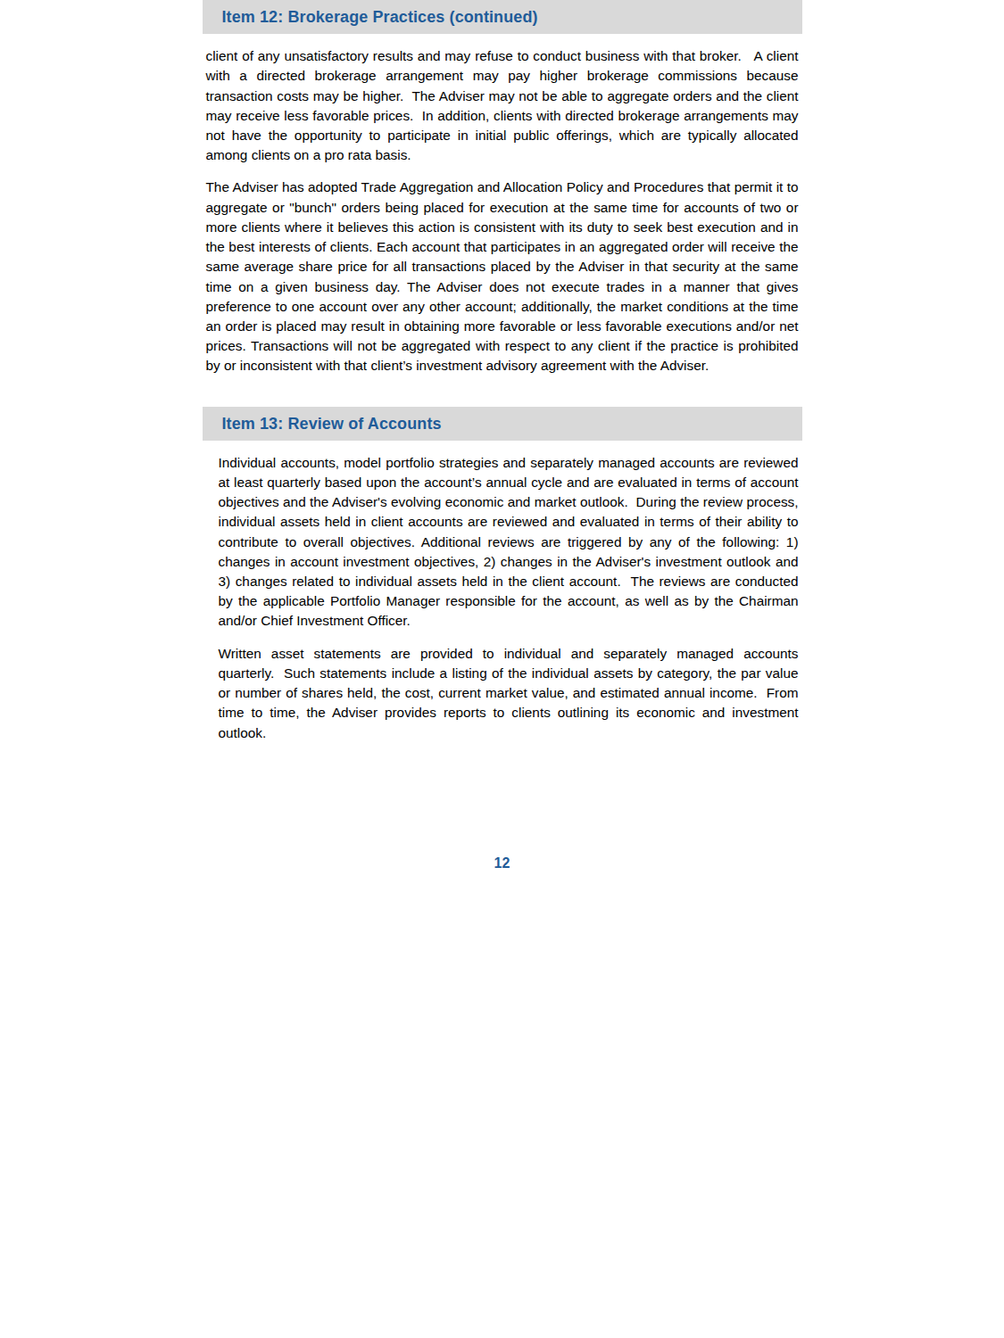Item 12: Brokerage Practices (continued)
client of any unsatisfactory results and may refuse to conduct business with that broker. A client with a directed brokerage arrangement may pay higher brokerage commissions because transaction costs may be higher. The Adviser may not be able to aggregate orders and the client may receive less favorable prices. In addition, clients with directed brokerage arrangements may not have the opportunity to participate in initial public offerings, which are typically allocated among clients on a pro rata basis.
The Adviser has adopted Trade Aggregation and Allocation Policy and Procedures that permit it to aggregate or "bunch" orders being placed for execution at the same time for accounts of two or more clients where it believes this action is consistent with its duty to seek best execution and in the best interests of clients. Each account that participates in an aggregated order will receive the same average share price for all transactions placed by the Adviser in that security at the same time on a given business day. The Adviser does not execute trades in a manner that gives preference to one account over any other account; additionally, the market conditions at the time an order is placed may result in obtaining more favorable or less favorable executions and/or net prices. Transactions will not be aggregated with respect to any client if the practice is prohibited by or inconsistent with that client’s investment advisory agreement with the Adviser.
Item 13: Review of Accounts
Individual accounts, model portfolio strategies and separately managed accounts are reviewed at least quarterly based upon the account’s annual cycle and are evaluated in terms of account objectives and the Adviser's evolving economic and market outlook. During the review process, individual assets held in client accounts are reviewed and evaluated in terms of their ability to contribute to overall objectives. Additional reviews are triggered by any of the following: 1) changes in account investment objectives, 2) changes in the Adviser's investment outlook and 3) changes related to individual assets held in the client account. The reviews are conducted by the applicable Portfolio Manager responsible for the account, as well as by the Chairman and/or Chief Investment Officer.
Written asset statements are provided to individual and separately managed accounts quarterly. Such statements include a listing of the individual assets by category, the par value or number of shares held, the cost, current market value, and estimated annual income. From time to time, the Adviser provides reports to clients outlining its economic and investment outlook.
12